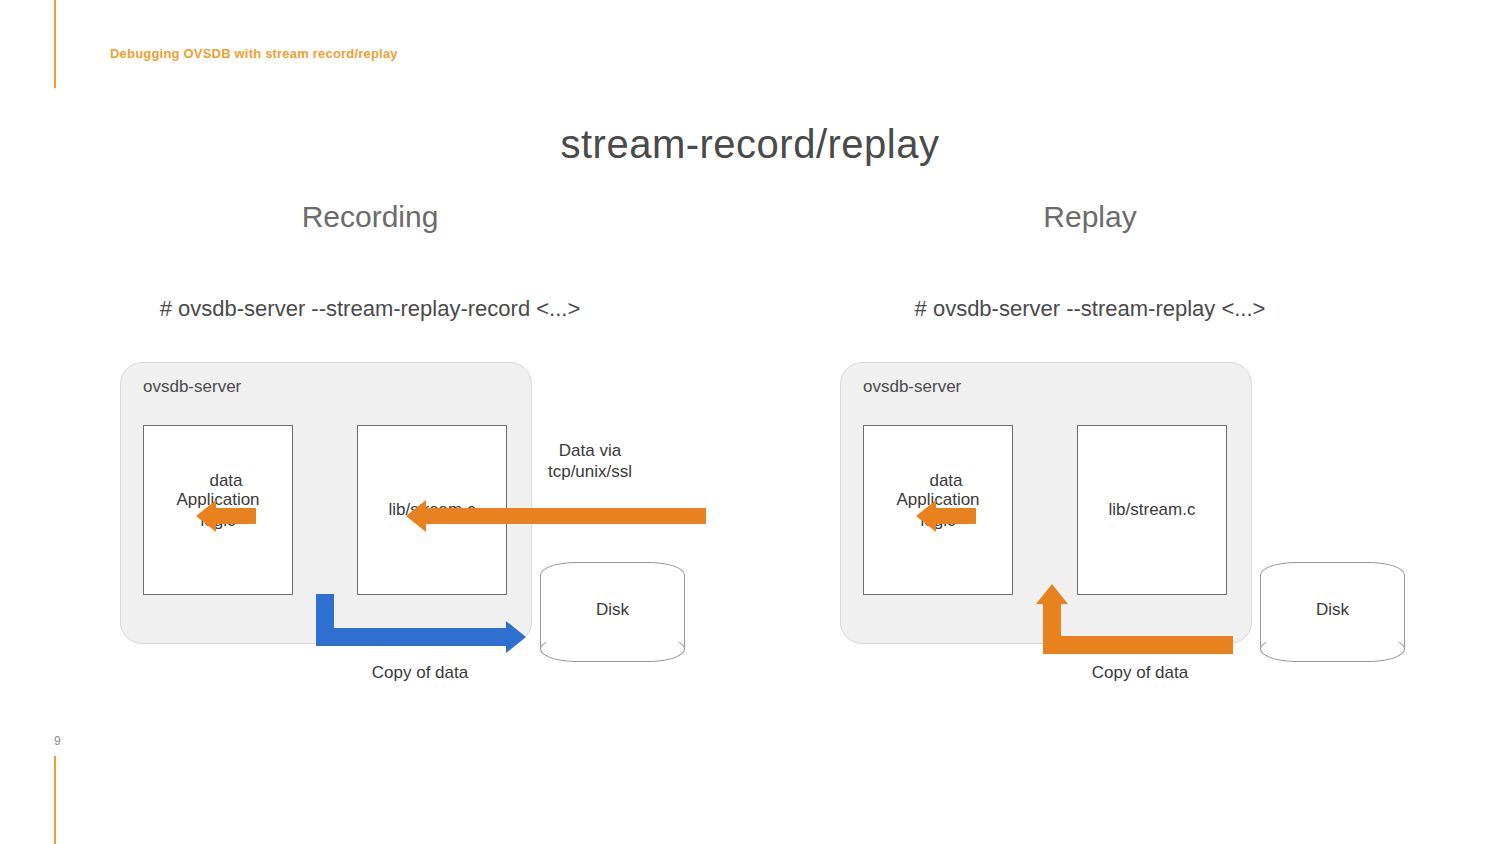Debugging OVSDB with stream record/replay
stream-record/replay
Recording
# ovsdb-server --stream-replay-record <...>
ovsdb-server
Application
logic
lib/stream.c
data
Data via
tcp/unix/ssl
Copy of data
Disk
Replay
# ovsdb-server --stream-replay <...>
ovsdb-server
Application
logic
lib/stream.c
data
Copy of data
Disk
9